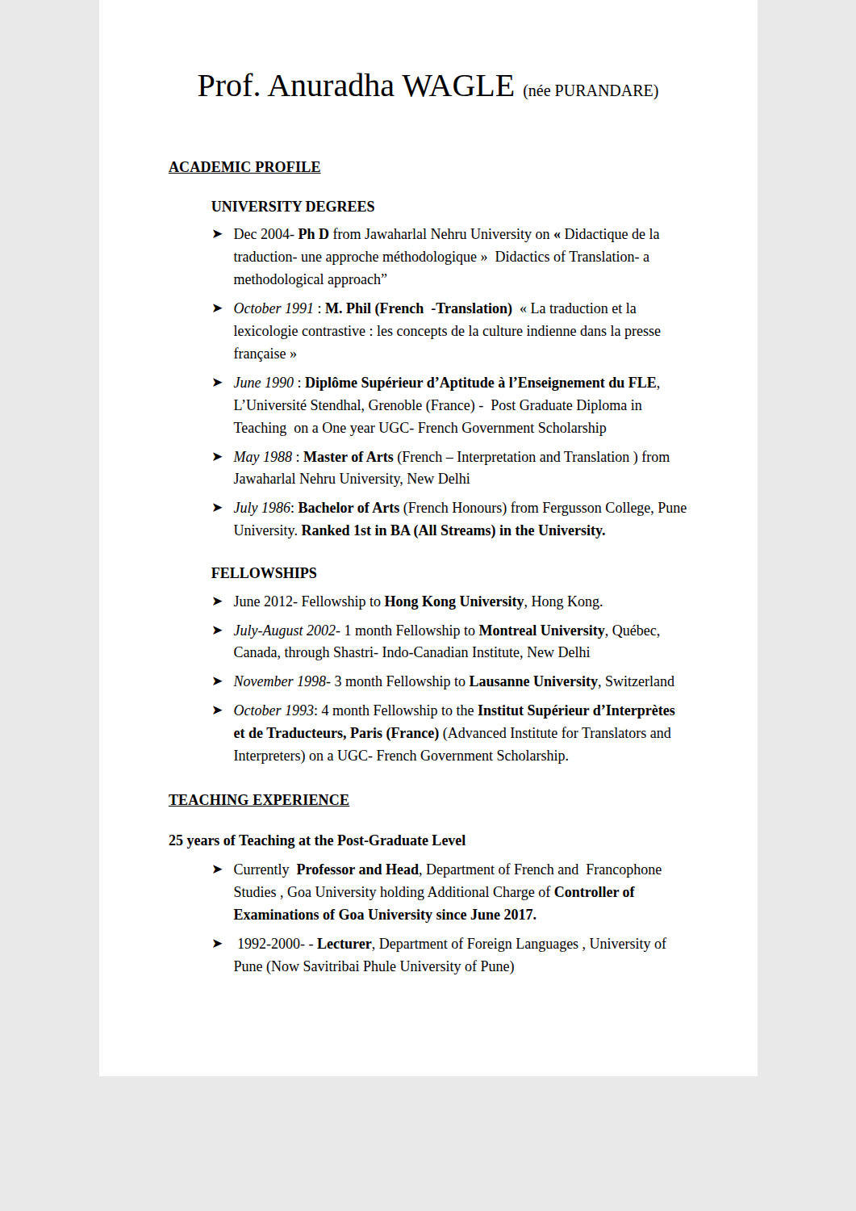Prof. Anuradha WAGLE (née PURANDARE)
Academic Profile
University Degrees
Dec 2004- Ph D from Jawaharlal Nehru University on « Didactique de la traduction- une approche méthodologique » Didactics of Translation- a methodological approach”
October 1991 : M. Phil (French -Translation) « La traduction et la lexicologie contrastive : les concepts de la culture indienne dans la presse française »
June 1990 : Diplôme Supérieur d’Aptitude à l’Enseignement du FLE, L’Université Stendhal, Grenoble (France) - Post Graduate Diploma in Teaching on a One year UGC- French Government Scholarship
May 1988 : Master of Arts (French – Interpretation and Translation ) from Jawaharlal Nehru University, New Delhi
July 1986: Bachelor of Arts (French Honours) from Fergusson College, Pune University. Ranked 1st in BA (All Streams) in the University.
Fellowships
June 2012- Fellowship to Hong Kong University, Hong Kong.
July-August 2002- 1 month Fellowship to Montreal University, Québec, Canada, through Shastri- Indo-Canadian Institute, New Delhi
November 1998- 3 month Fellowship to Lausanne University, Switzerland
October 1993: 4 month Fellowship to the Institut Supérieur d’Interprètes et de Traducteurs, Paris (France) (Advanced Institute for Translators and Interpreters) on a UGC- French Government Scholarship.
Teaching Experience
25 years of Teaching at the Post-Graduate Level
Currently Professor and Head, Department of French and Francophone Studies , Goa University holding Additional Charge of Controller of Examinations of Goa University since June 2017.
1992-2000- - Lecturer, Department of Foreign Languages , University of Pune (Now Savitribai Phule University of Pune)